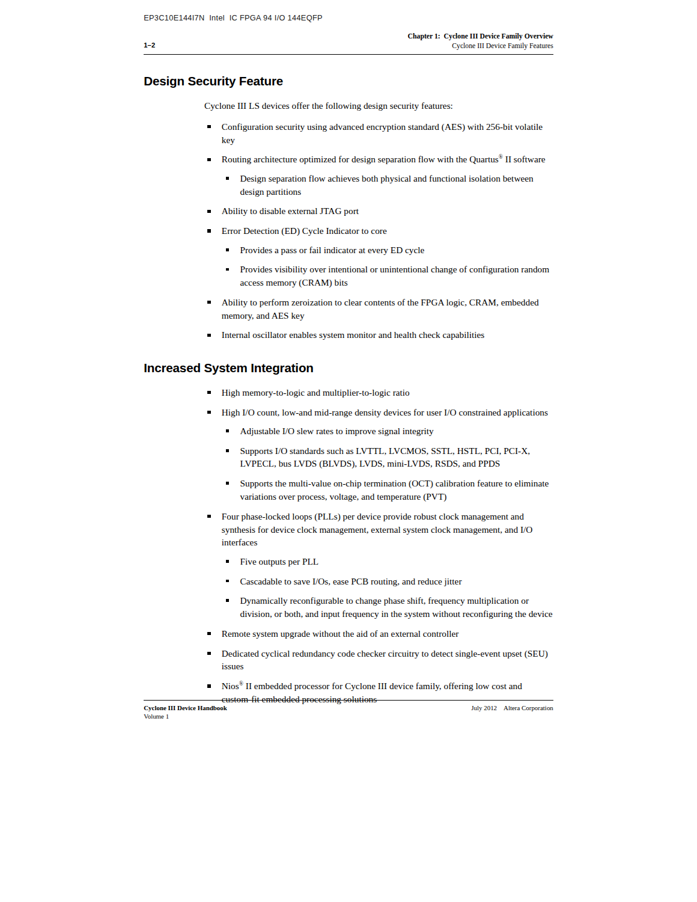EP3C10E144I7N Intel IC FPGA 94 I/O 144EQFP
1–2
Chapter 1: Cyclone III Device Family Overview
Cyclone III Device Family Features
Design Security Feature
Cyclone III LS devices offer the following design security features:
Configuration security using advanced encryption standard (AES) with 256-bit volatile key
Routing architecture optimized for design separation flow with the Quartus® II software
Design separation flow achieves both physical and functional isolation between design partitions
Ability to disable external JTAG port
Error Detection (ED) Cycle Indicator to core
Provides a pass or fail indicator at every ED cycle
Provides visibility over intentional or unintentional change of configuration random access memory (CRAM) bits
Ability to perform zeroization to clear contents of the FPGA logic, CRAM, embedded memory, and AES key
Internal oscillator enables system monitor and health check capabilities
Increased System Integration
High memory-to-logic and multiplier-to-logic ratio
High I/O count, low-and mid-range density devices for user I/O constrained applications
Adjustable I/O slew rates to improve signal integrity
Supports I/O standards such as LVTTL, LVCMOS, SSTL, HSTL, PCI, PCI-X, LVPECL, bus LVDS (BLVDS), LVDS, mini-LVDS, RSDS, and PPDS
Supports the multi-value on-chip termination (OCT) calibration feature to eliminate variations over process, voltage, and temperature (PVT)
Four phase-locked loops (PLLs) per device provide robust clock management and synthesis for device clock management, external system clock management, and I/O interfaces
Five outputs per PLL
Cascadable to save I/Os, ease PCB routing, and reduce jitter
Dynamically reconfigurable to change phase shift, frequency multiplication or division, or both, and input frequency in the system without reconfiguring the device
Remote system upgrade without the aid of an external controller
Dedicated cyclical redundancy code checker circuitry to detect single-event upset (SEU) issues
Nios® II embedded processor for Cyclone III device family, offering low cost and custom-fit embedded processing solutions
Cyclone III Device Handbook
Volume 1
July 2012 Altera Corporation